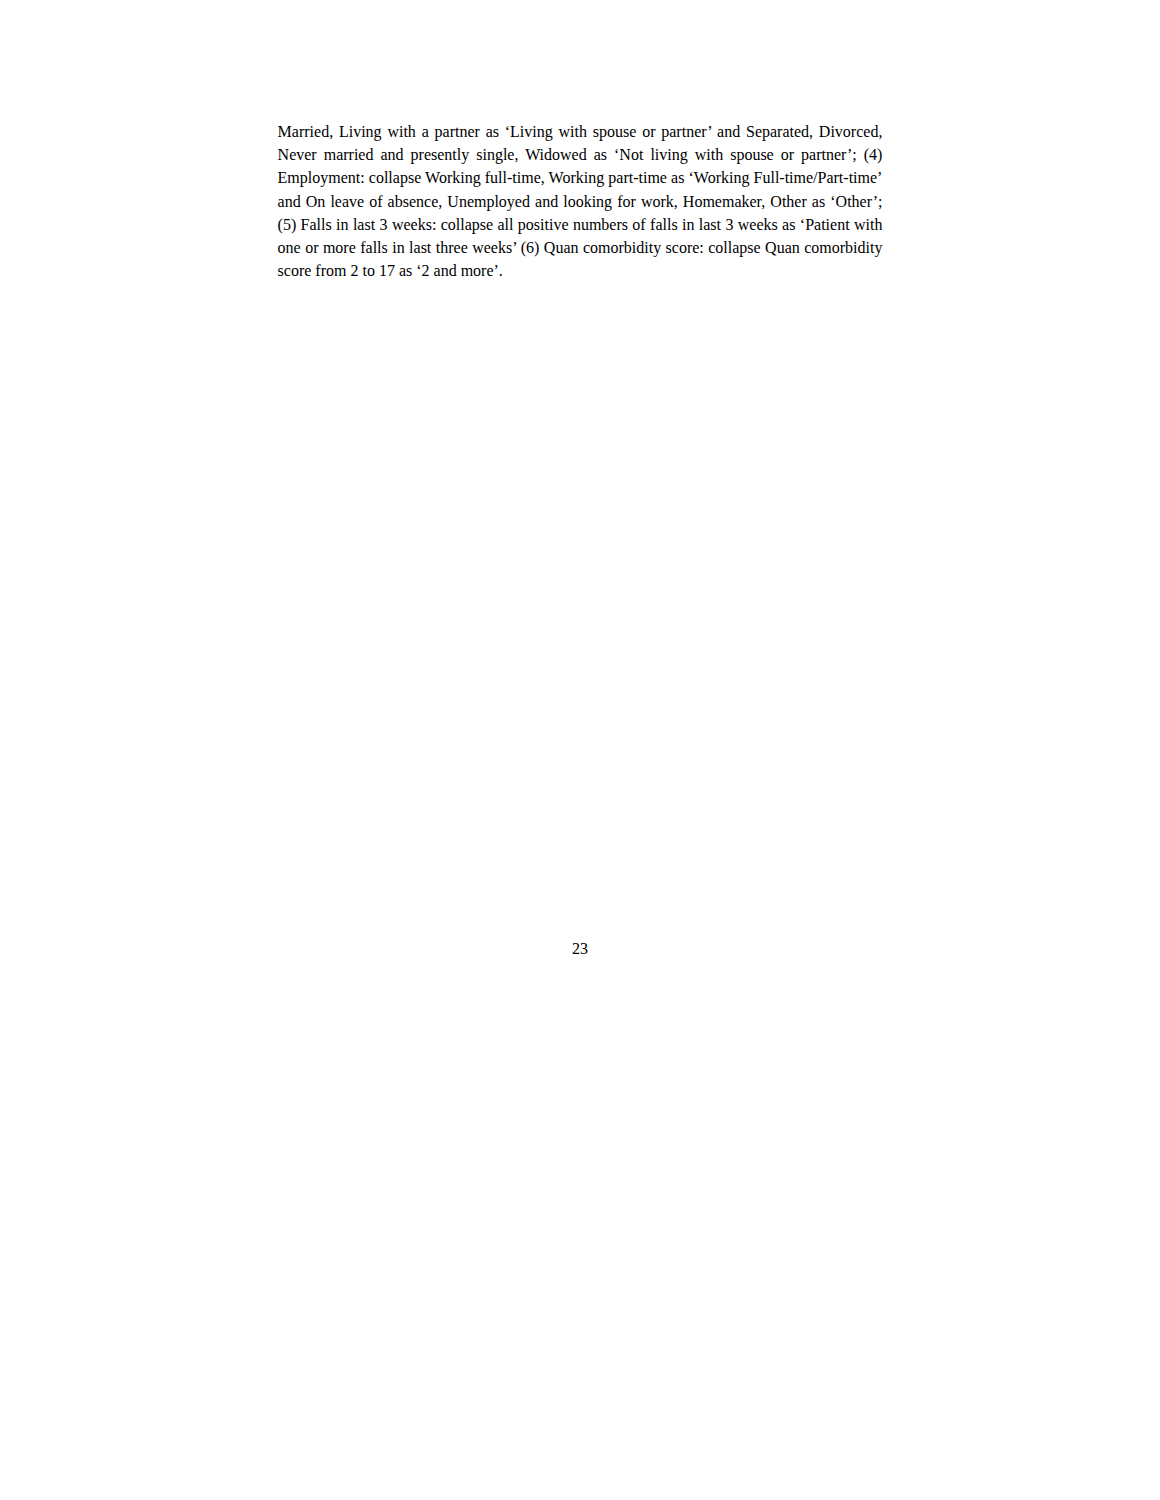Married, Living with a partner as ‘Living with spouse or partner’ and Separated, Divorced, Never married and presently single, Widowed as ‘Not living with spouse or partner’; (4) Employment: collapse Working full-time, Working part-time as ‘Working Full-time/Part-time’ and On leave of absence, Unemployed and looking for work, Homemaker, Other as ‘Other’; (5) Falls in last 3 weeks: collapse all positive numbers of falls in last 3 weeks as ‘Patient with one or more falls in last three weeks’ (6) Quan comorbidity score: collapse Quan comorbidity score from 2 to 17 as ‘2 and more’.
23